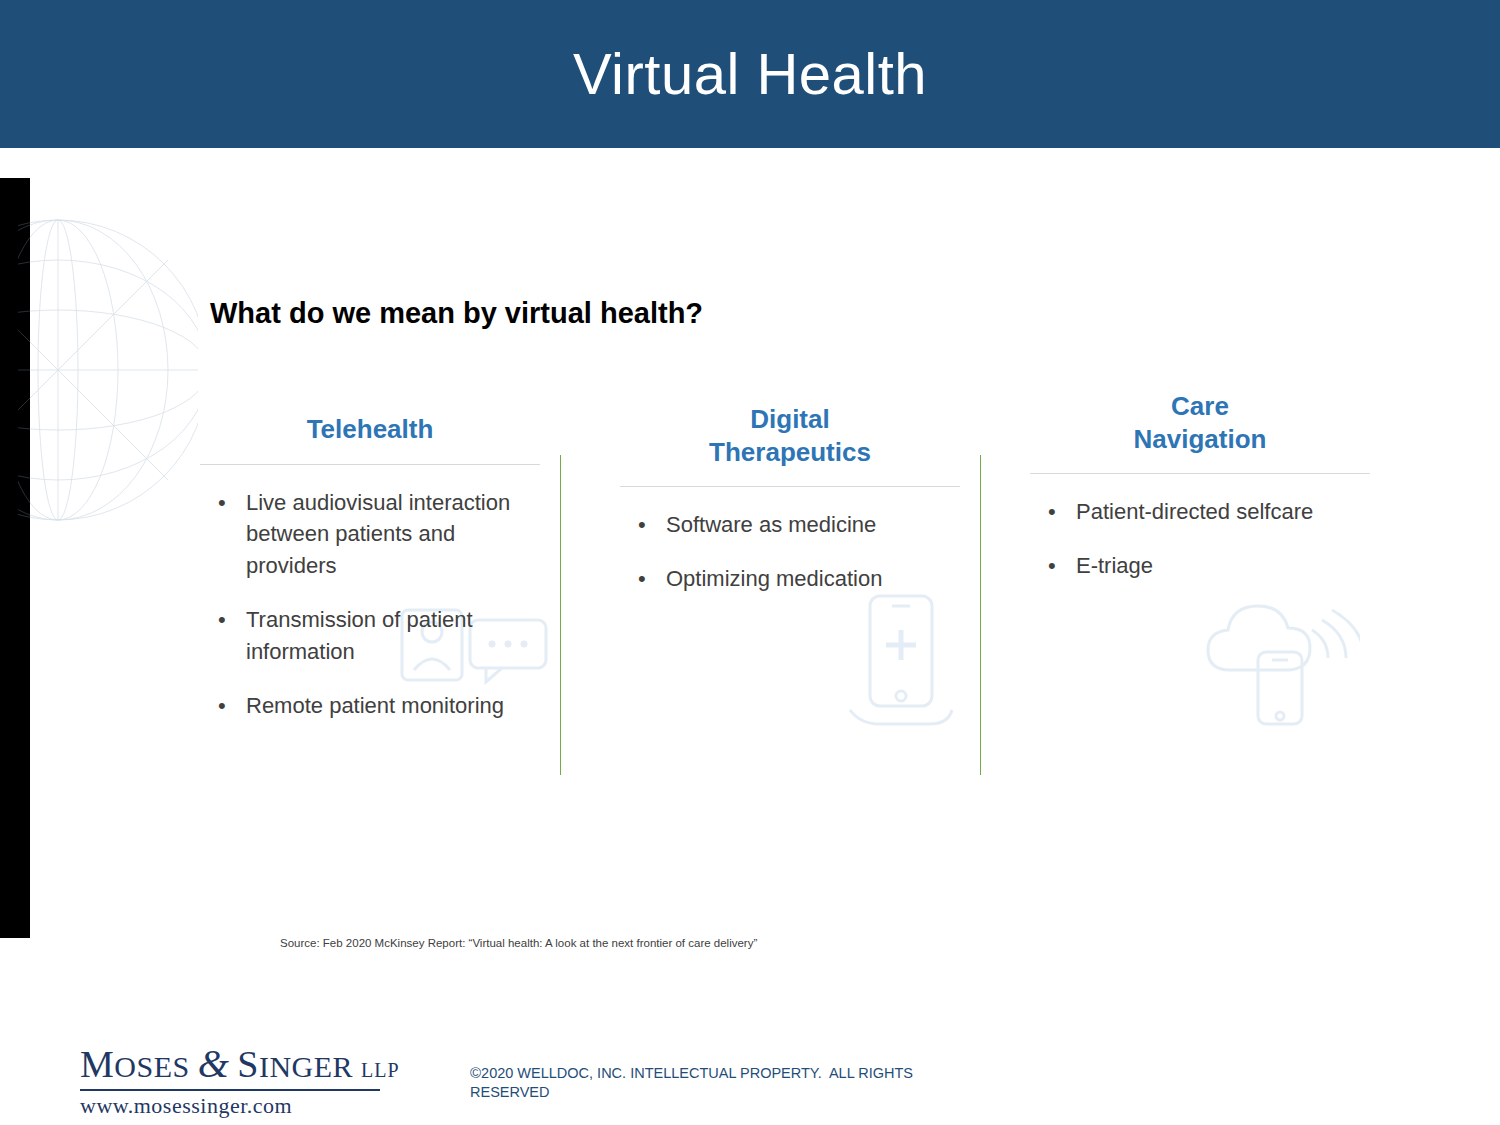Virtual Health
What do we mean by virtual health?
Telehealth
Live audiovisual interaction between patients and providers
Transmission of patient information
Remote patient monitoring
Digital
Therapeutics
Software as medicine
Optimizing medication
Care
Navigation
Patient-directed selfcare
E-triage
Source: Feb 2020 McKinsey Report: “Virtual health: A look at the next frontier of care delivery”
MOSES & SINGER LLP
www.mosessinger.com
©2020 WELLDOC, INC. INTELLECTUAL PROPERTY. ALL RIGHTS RESERVED